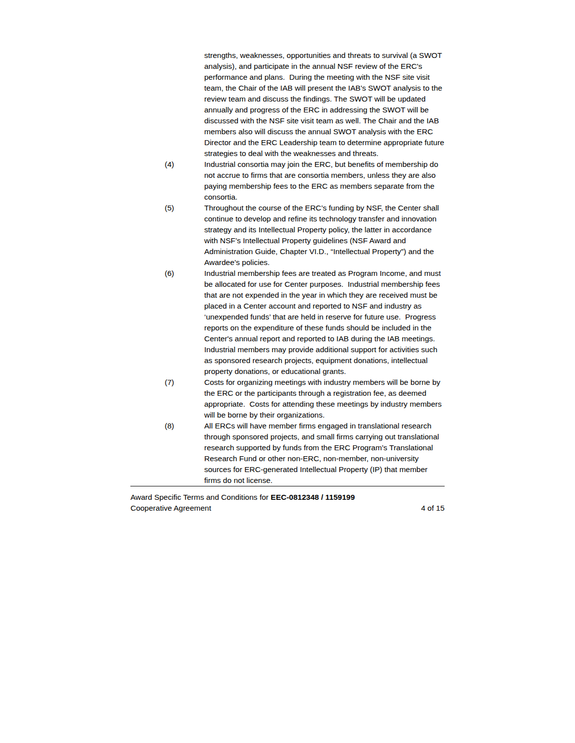strengths, weaknesses, opportunities and threats to survival (a SWOT analysis), and participate in the annual NSF review of the ERC's performance and plans. During the meeting with the NSF site visit team, the Chair of the IAB will present the IAB’s SWOT analysis to the review team and discuss the findings. The SWOT will be updated annually and progress of the ERC in addressing the SWOT will be discussed with the NSF site visit team as well. The Chair and the IAB members also will discuss the annual SWOT analysis with the ERC Director and the ERC Leadership team to determine appropriate future strategies to deal with the weaknesses and threats.
(4)
Industrial consortia may join the ERC, but benefits of membership do not accrue to firms that are consortia members, unless they are also paying membership fees to the ERC as members separate from the consortia.
(5)
Throughout the course of the ERC’s funding by NSF, the Center shall continue to develop and refine its technology transfer and innovation strategy and its Intellectual Property policy, the latter in accordance with NSF’s Intellectual Property guidelines (NSF Award and Administration Guide, Chapter VI.D., “Intellectual Property”) and the Awardee’s policies.
(6)
Industrial membership fees are treated as Program Income, and must be allocated for use for Center purposes. Industrial membership fees that are not expended in the year in which they are received must be placed in a Center account and reported to NSF and industry as ‘unexpended funds’ that are held in reserve for future use. Progress reports on the expenditure of these funds should be included in the Center's annual report and reported to IAB during the IAB meetings. Industrial members may provide additional support for activities such as sponsored research projects, equipment donations, intellectual property donations, or educational grants.
(7)
Costs for organizing meetings with industry members will be borne by the ERC or the participants through a registration fee, as deemed appropriate. Costs for attending these meetings by industry members will be borne by their organizations.
(8)
All ERCs will have member firms engaged in translational research through sponsored projects, and small firms carrying out translational research supported by funds from the ERC Program’s Translational Research Fund or other non-ERC, non-member, non-university sources for ERC-generated Intellectual Property (IP) that member firms do not license.
Award Specific Terms and Conditions for EEC-0812348 / 1159199 Cooperative Agreement
4 of 15